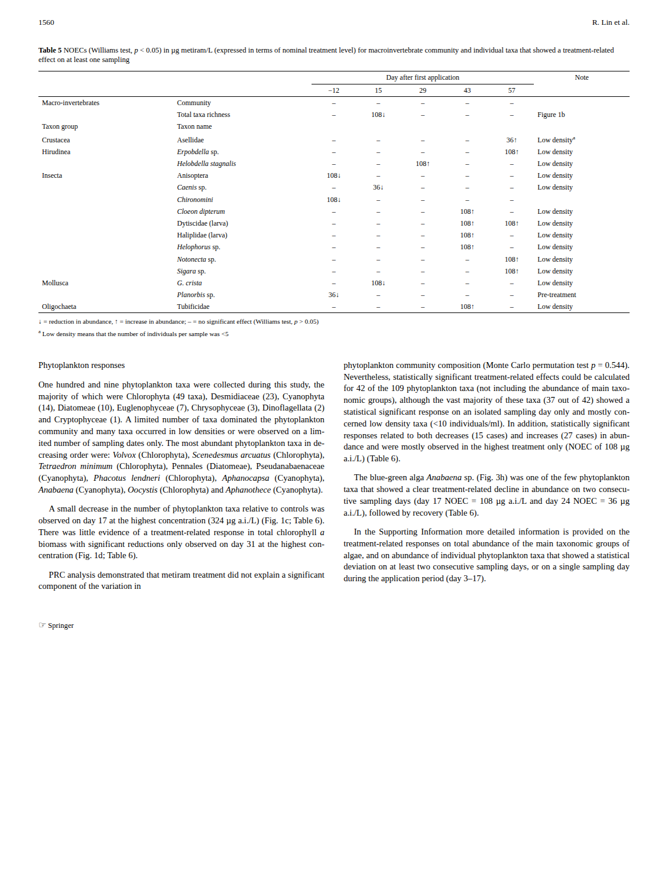1560
R. Lin et al.
Table 5 NOECs (Williams test, p < 0.05) in µg metiram/L (expressed in terms of nominal treatment level) for macroinvertebrate community and individual taxa that showed a treatment-related effect on at least one sampling
| | Day after first application | Note |
| --- | --- | --- |
| | | −12 | 15 | 29 | 43 | 57 | |
| Macro-invertebrates | Community | – | – | – | – | – | |
| | Total taxa richness | – | 108↓ | – | – | – | Figure 1b |
| Taxon group | Taxon name | | | | | | |
| Crustacea | Asellidae | – | – | – | – | 36↑ | Low density a |
| Hirudinea | Erpobdella sp. | – | – | – | – | 108↑ | Low density |
| | Helobdella stagnalis | – | – | 108↑ | – | – | Low density |
| Insecta | Anisoptera | 108↓ | – | – | – | – | Low density |
| | Caenis sp. | – | 36↓ | – | – | – | Low density |
| | Chironomini | 108↓ | – | – | – | – | |
| | Cloeon dipterum | – | – | – | 108↑ | – | Low density |
| | Dytiscidae (larva) | – | – | – | 108↑ | 108↑ | Low density |
| | Haliplidae (larva) | – | – | – | 108↑ | – | Low density |
| | Helophorus sp. | – | – | – | 108↑ | – | Low density |
| | Notonecta sp. | – | – | – | – | 108↑ | Low density |
| | Sigara sp. | – | – | – | – | 108↑ | Low density |
| Mollusca | G. crista | – | 108↓ | – | – | – | Low density |
| | Planorbis sp. | 36↓ | – | – | – | – | Pre-treatment |
| Oligochaeta | Tubificidae | – | – | – | 108↑ | – | Low density |
↓ = reduction in abundance, ↑ = increase in abundance; – = no significant effect (Williams test, p > 0.05)
a Low density means that the number of individuals per sample was <5
Phytoplankton responses
One hundred and nine phytoplankton taxa were collected during this study, the majority of which were Chlorophyta (49 taxa), Desmidiaceae (23), Cyanophyta (14), Diatomeae (10), Euglenophyceae (7), Chrysophyceae (3), Dinoflagellata (2) and Cryptophyceae (1). A limited number of taxa dominated the phytoplankton community and many taxa occurred in low densities or were observed on a limited number of sampling dates only. The most abundant phytoplankton taxa in decreasing order were: Volvox (Chlorophyta), Scenedesmus arcuatus (Chlorophyta), Tetraedron minimum (Chlorophyta), Pennales (Diatomeae), Pseudanabaenaceae (Cyanophyta), Phacotus lendneri (Chlorophyta), Aphanocapsa (Cyanophyta), Anabaena (Cyanophyta), Oocystis (Chlorophyta) and Aphanothece (Cyanophyta).
A small decrease in the number of phytoplankton taxa relative to controls was observed on day 17 at the highest concentration (324 µg a.i./L) (Fig. 1c; Table 6). There was little evidence of a treatment-related response in total chlorophyll a biomass with significant reductions only observed on day 31 at the highest concentration (Fig. 1d; Table 6).
PRC analysis demonstrated that metiram treatment did not explain a significant component of the variation in
phytoplankton community composition (Monte Carlo permutation test p = 0.544). Nevertheless, statistically significant treatment-related effects could be calculated for 42 of the 109 phytoplankton taxa (not including the abundance of main taxonomic groups), although the vast majority of these taxa (37 out of 42) showed a statistical significant response on an isolated sampling day only and mostly concerned low density taxa (<10 individuals/ml). In addition, statistically significant responses related to both decreases (15 cases) and increases (27 cases) in abundance and were mostly observed in the highest treatment only (NOEC of 108 µg a.i./L) (Table 6).
The blue-green alga Anabaena sp. (Fig. 3h) was one of the few phytoplankton taxa that showed a clear treatment-related decline in abundance on two consecutive sampling days (day 17 NOEC = 108 µg a.i./L and day 24 NOEC = 36 µg a.i./L), followed by recovery (Table 6).
In the Supporting Information more detailed information is provided on the treatment-related responses on total abundance of the main taxonomic groups of algae, and on abundance of individual phytoplankton taxa that showed a statistical deviation on at least two consecutive sampling days, or on a single sampling day during the application period (day 3–17).
☞ Springer